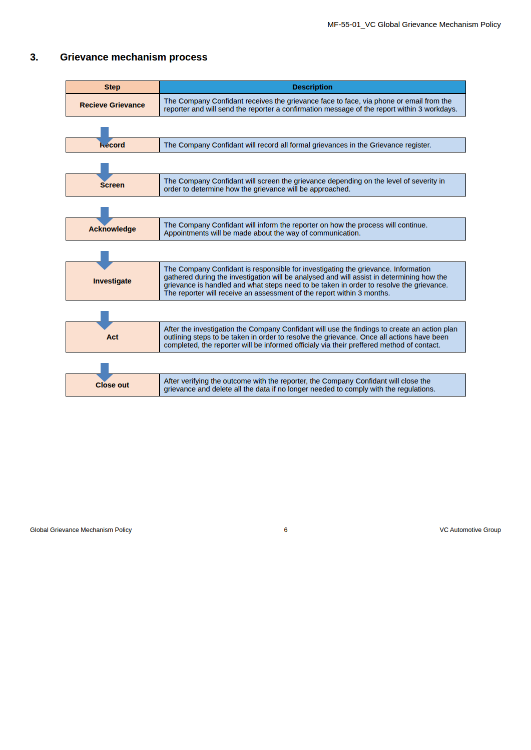MF-55-01_VC Global Grievance Mechanism Policy
3. Grievance mechanism process
| Step | Description |
| --- | --- |
| Recieve Grievance | The Company Confidant receives the grievance face to face, via phone or email from the reporter and will send the reporter a confirmation message of the report within 3 workdays. |
| Record | The Company Confidant will record all formal grievances in the Grievance register. |
| Screen | The Company Confidant will screen the grievance depending on the level of severity in order to determine how the grievance will be approached. |
| Acknowledge | The Company Confidant will inform the reporter on how the process will continue. Appointments will be made about the way of communication. |
| Investigate | The Company Confidant is responsible for investigating the grievance. Information gathered during the investigation will be analysed and will assist in determining how the grievance is handled and what steps need to be taken in order to resolve the grievance. The reporter will receive an assessment of the report within 3 months. |
| Act | After the investigation the Company Confidant will use the findings to create an action plan outlining steps to be taken in order to resolve the grievance. Once all actions have been completed, the reporter will be informed officialy via their preffered method of contact. |
| Close out | After verifying the outcome with the reporter, the Company Confidant will close the grievance and delete all the data if no longer needed to comply with the regulations. |
Global Grievance Mechanism Policy
6
VC Automotive Group